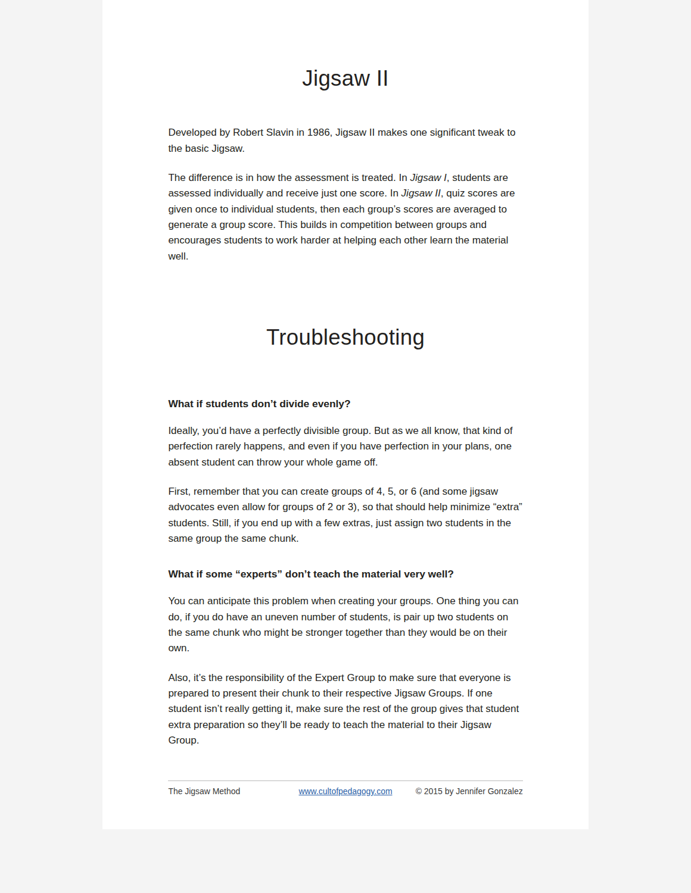Jigsaw II
Developed by Robert Slavin in 1986, Jigsaw II makes one significant tweak to the basic Jigsaw.
The difference is in how the assessment is treated. In Jigsaw I, students are assessed individually and receive just one score. In Jigsaw II, quiz scores are given once to individual students, then each group’s scores are averaged to generate a group score. This builds in competition between groups and encourages students to work harder at helping each other learn the material well.
Troubleshooting
What if students don’t divide evenly?
Ideally, you’d have a perfectly divisible group. But as we all know, that kind of perfection rarely happens, and even if you have perfection in your plans, one absent student can throw your whole game off.
First, remember that you can create groups of 4, 5, or 6 (and some jigsaw advocates even allow for groups of 2 or 3), so that should help minimize “extra” students. Still, if you end up with a few extras, just assign two students in the same group the same chunk.
What if some “experts” don’t teach the material very well?
You can anticipate this problem when creating your groups. One thing you can do, if you do have an uneven number of students, is pair up two students on the same chunk who might be stronger together than they would be on their own.
Also, it’s the responsibility of the Expert Group to make sure that everyone is prepared to present their chunk to their respective Jigsaw Groups. If one student isn’t really getting it, make sure the rest of the group gives that student extra preparation so they’ll be ready to teach the material to their Jigsaw Group.
The Jigsaw Method www.cultofpedagogy.com © 2015 by Jennifer Gonzalez